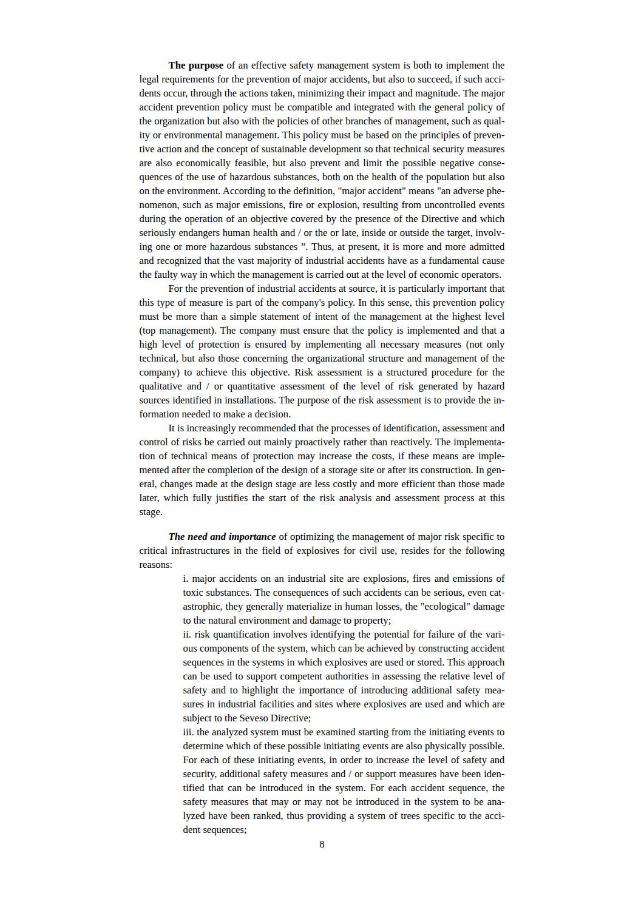The purpose of an effective safety management system is both to implement the legal requirements for the prevention of major accidents, but also to succeed, if such accidents occur, through the actions taken, minimizing their impact and magnitude. The major accident prevention policy must be compatible and integrated with the general policy of the organization but also with the policies of other branches of management, such as quality or environmental management. This policy must be based on the principles of preventive action and the concept of sustainable development so that technical security measures are also economically feasible, but also prevent and limit the possible negative consequences of the use of hazardous substances, both on the health of the population but also on the environment. According to the definition, "major accident" means "an adverse phenomenon, such as major emissions, fire or explosion, resulting from uncontrolled events during the operation of an objective covered by the presence of the Directive and which seriously endangers human health and / or the or late, inside or outside the target, involving one or more hazardous substances ”. Thus, at present, it is more and more admitted and recognized that the vast majority of industrial accidents have as a fundamental cause the faulty way in which the management is carried out at the level of economic operators.
For the prevention of industrial accidents at source, it is particularly important that this type of measure is part of the company's policy. In this sense, this prevention policy must be more than a simple statement of intent of the management at the highest level (top management). The company must ensure that the policy is implemented and that a high level of protection is ensured by implementing all necessary measures (not only technical, but also those concerning the organizational structure and management of the company) to achieve this objective. Risk assessment is a structured procedure for the qualitative and / or quantitative assessment of the level of risk generated by hazard sources identified in installations. The purpose of the risk assessment is to provide the information needed to make a decision.
It is increasingly recommended that the processes of identification, assessment and control of risks be carried out mainly proactively rather than reactively. The implementation of technical means of protection may increase the costs, if these means are implemented after the completion of the design of a storage site or after its construction. In general, changes made at the design stage are less costly and more efficient than those made later, which fully justifies the start of the risk analysis and assessment process at this stage.
The need and importance of optimizing the management of major risk specific to critical infrastructures in the field of explosives for civil use, resides for the following reasons:
i. major accidents on an industrial site are explosions, fires and emissions of toxic substances. The consequences of such accidents can be serious, even catastrophic, they generally materialize in human losses, the "ecological" damage to the natural environment and damage to property;
ii. risk quantification involves identifying the potential for failure of the various components of the system, which can be achieved by constructing accident sequences in the systems in which explosives are used or stored. This approach can be used to support competent authorities in assessing the relative level of safety and to highlight the importance of introducing additional safety measures in industrial facilities and sites where explosives are used and which are subject to the Seveso Directive;
iii. the analyzed system must be examined starting from the initiating events to determine which of these possible initiating events are also physically possible. For each of these initiating events, in order to increase the level of safety and security, additional safety measures and / or support measures have been identified that can be introduced in the system. For each accident sequence, the safety measures that may or may not be introduced in the system to be analyzed have been ranked, thus providing a system of trees specific to the accident sequences;
8